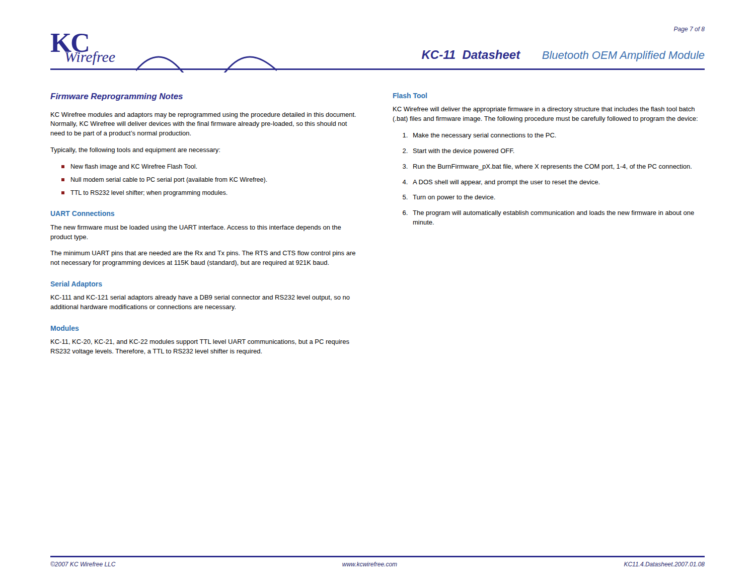Page 7 of 8
KC Wirefree
KC-11 Datasheet Bluetooth OEM Amplified Module
Firmware Reprogramming Notes
KC Wirefree modules and adaptors may be reprogrammed using the procedure detailed in this document. Normally, KC Wirefree will deliver devices with the final firmware already pre-loaded, so this should not need to be part of a product’s normal production.
Typically, the following tools and equipment are necessary:
New flash image and KC Wirefree Flash Tool.
Null modem serial cable to PC serial port (available from KC Wirefree).
TTL to RS232 level shifter; when programming modules.
UART Connections
The new firmware must be loaded using the UART interface. Access to this interface depends on the product type.
The minimum UART pins that are needed are the Rx and Tx pins. The RTS and CTS flow control pins are not necessary for programming devices at 115K baud (standard), but are required at 921K baud.
Serial Adaptors
KC-111 and KC-121 serial adaptors already have a DB9 serial connector and RS232 level output, so no additional hardware modifications or connections are necessary.
Modules
KC-11, KC-20, KC-21, and KC-22 modules support TTL level UART communications, but a PC requires RS232 voltage levels. Therefore, a TTL to RS232 level shifter is required.
Flash Tool
KC Wirefree will deliver the appropriate firmware in a directory structure that includes the flash tool batch (.bat) files and firmware image. The following procedure must be carefully followed to program the device:
Make the necessary serial connections to the PC.
Start with the device powered OFF.
Run the BurnFirmware_pX.bat file, where X represents the COM port, 1-4, of the PC connection.
A DOS shell will appear, and prompt the user to reset the device.
Turn on power to the device.
The program will automatically establish communication and loads the new firmware in about one minute.
©2007 KC Wirefree LLC
www.kcwirefree.com
KC11.4.Datasheet.2007.01.08